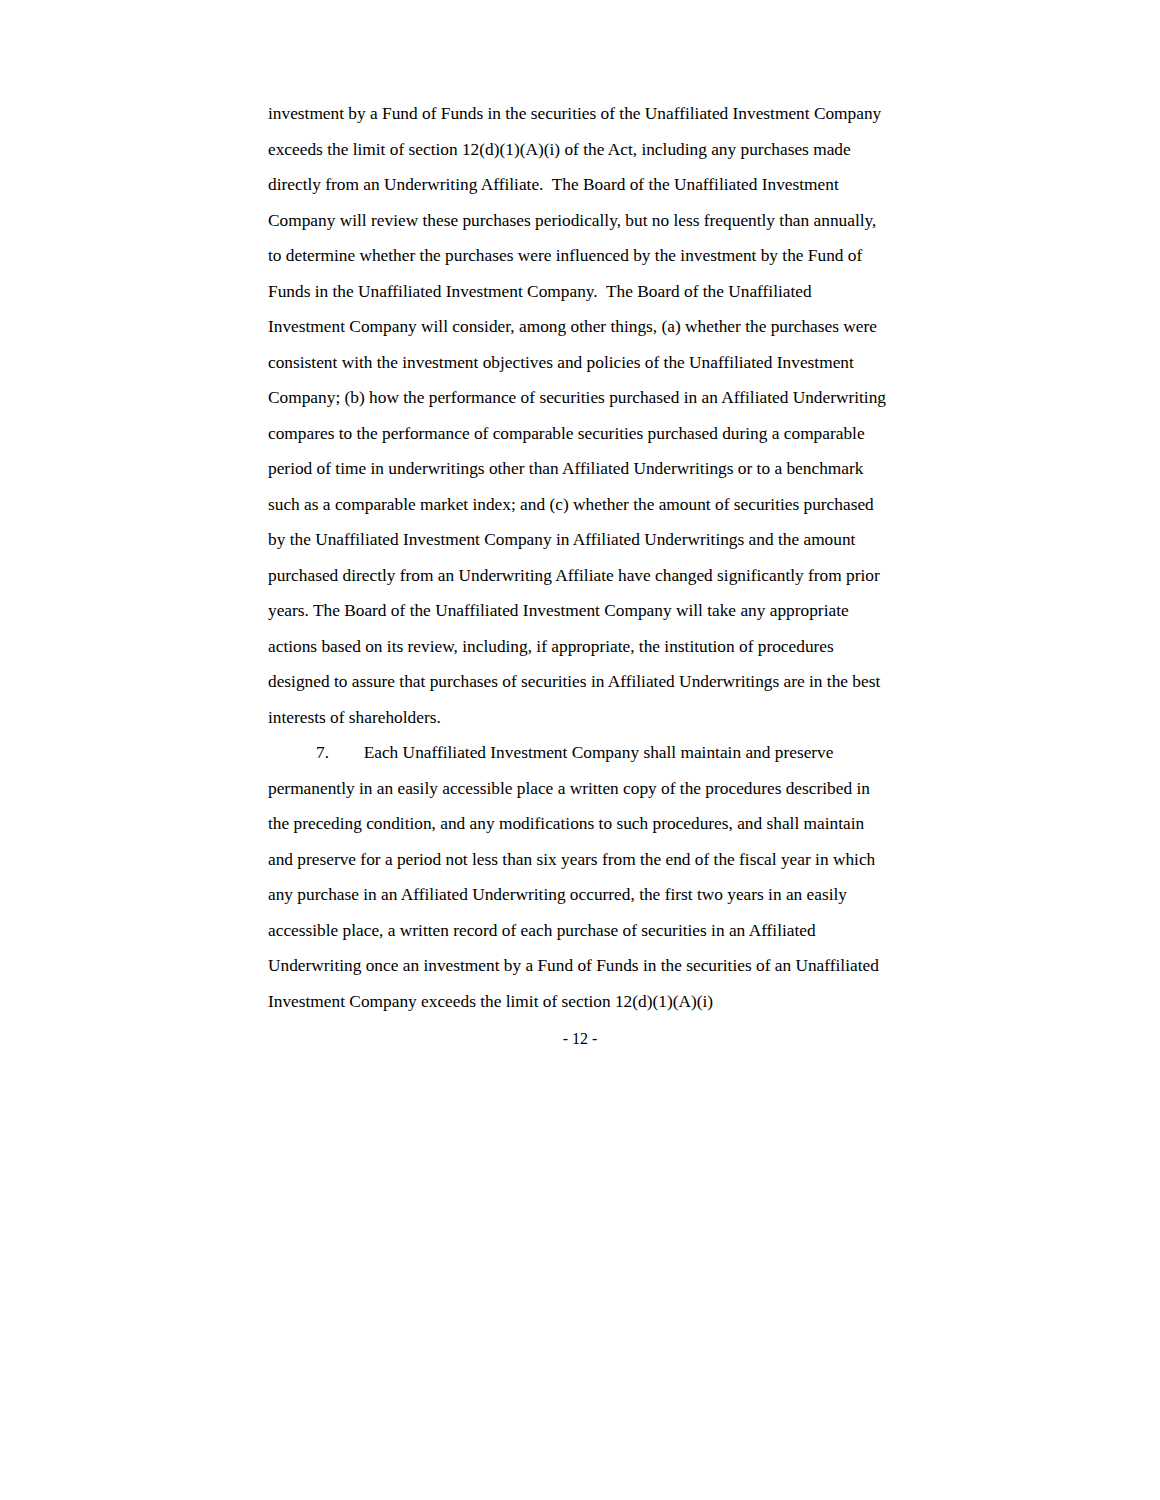investment by a Fund of Funds in the securities of the Unaffiliated Investment Company exceeds the limit of section 12(d)(1)(A)(i) of the Act, including any purchases made directly from an Underwriting Affiliate. The Board of the Unaffiliated Investment Company will review these purchases periodically, but no less frequently than annually, to determine whether the purchases were influenced by the investment by the Fund of Funds in the Unaffiliated Investment Company. The Board of the Unaffiliated Investment Company will consider, among other things, (a) whether the purchases were consistent with the investment objectives and policies of the Unaffiliated Investment Company; (b) how the performance of securities purchased in an Affiliated Underwriting compares to the performance of comparable securities purchased during a comparable period of time in underwritings other than Affiliated Underwritings or to a benchmark such as a comparable market index; and (c) whether the amount of securities purchased by the Unaffiliated Investment Company in Affiliated Underwritings and the amount purchased directly from an Underwriting Affiliate have changed significantly from prior years. The Board of the Unaffiliated Investment Company will take any appropriate actions based on its review, including, if appropriate, the institution of procedures designed to assure that purchases of securities in Affiliated Underwritings are in the best interests of shareholders.
7. Each Unaffiliated Investment Company shall maintain and preserve permanently in an easily accessible place a written copy of the procedures described in the preceding condition, and any modifications to such procedures, and shall maintain and preserve for a period not less than six years from the end of the fiscal year in which any purchase in an Affiliated Underwriting occurred, the first two years in an easily accessible place, a written record of each purchase of securities in an Affiliated Underwriting once an investment by a Fund of Funds in the securities of an Unaffiliated Investment Company exceeds the limit of section 12(d)(1)(A)(i)
- 12 -